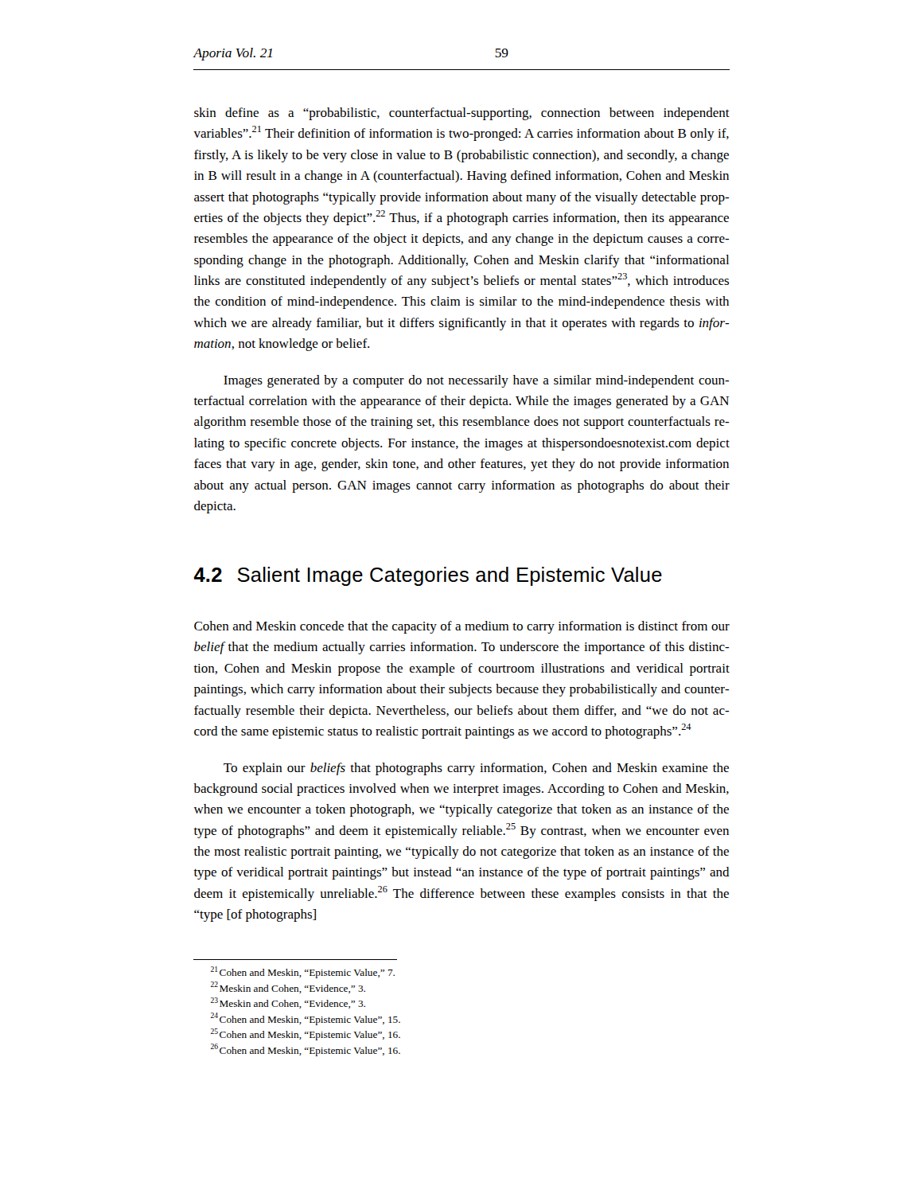Aporia Vol. 21 59
skin define as a “probabilistic, counterfactual-supporting, connection between independent variables”.21 Their definition of information is two-pronged: A carries information about B only if, firstly, A is likely to be very close in value to B (probabilistic connection), and secondly, a change in B will result in a change in A (counterfactual). Having defined information, Cohen and Meskin assert that photographs “typically provide information about many of the visually detectable properties of the objects they depict”.22 Thus, if a photograph carries information, then its appearance resembles the appearance of the object it depicts, and any change in the depictum causes a corresponding change in the photograph. Additionally, Cohen and Meskin clarify that “informational links are constituted independently of any subject’s beliefs or mental states”23, which introduces the condition of mind-independence. This claim is similar to the mind-independence thesis with which we are already familiar, but it differs significantly in that it operates with regards to information, not knowledge or belief.
Images generated by a computer do not necessarily have a similar mind-independent counterfactual correlation with the appearance of their depicta. While the images generated by a GAN algorithm resemble those of the training set, this resemblance does not support counterfactuals relating to specific concrete objects. For instance, the images at thispersondoesnotexist.com depict faces that vary in age, gender, skin tone, and other features, yet they do not provide information about any actual person. GAN images cannot carry information as photographs do about their depicta.
4.2 Salient Image Categories and Epistemic Value
Cohen and Meskin concede that the capacity of a medium to carry information is distinct from our belief that the medium actually carries information. To underscore the importance of this distinction, Cohen and Meskin propose the example of courtroom illustrations and veridical portrait paintings, which carry information about their subjects because they probabilistically and counterfactually resemble their depicta. Nevertheless, our beliefs about them differ, and “we do not accord the same epistemic status to realistic portrait paintings as we accord to photographs”.24
To explain our beliefs that photographs carry information, Cohen and Meskin examine the background social practices involved when we interpret images. According to Cohen and Meskin, when we encounter a token photograph, we “typically categorize that token as an instance of the type of photographs” and deem it epistemically reliable.25 By contrast, when we encounter even the most realistic portrait painting, we “typically do not categorize that token as an instance of the type of veridical portrait paintings” but instead “an instance of the type of portrait paintings” and deem it epistemically unreliable.26 The difference between these examples consists in that the “type [of photographs]
21Cohen and Meskin, “Epistemic Value,” 7.
22Meskin and Cohen, “Evidence,” 3.
23Meskin and Cohen, “Evidence,” 3.
24Cohen and Meskin, “Epistemic Value”, 15.
25Cohen and Meskin, “Epistemic Value”, 16.
26Cohen and Meskin, “Epistemic Value”, 16.